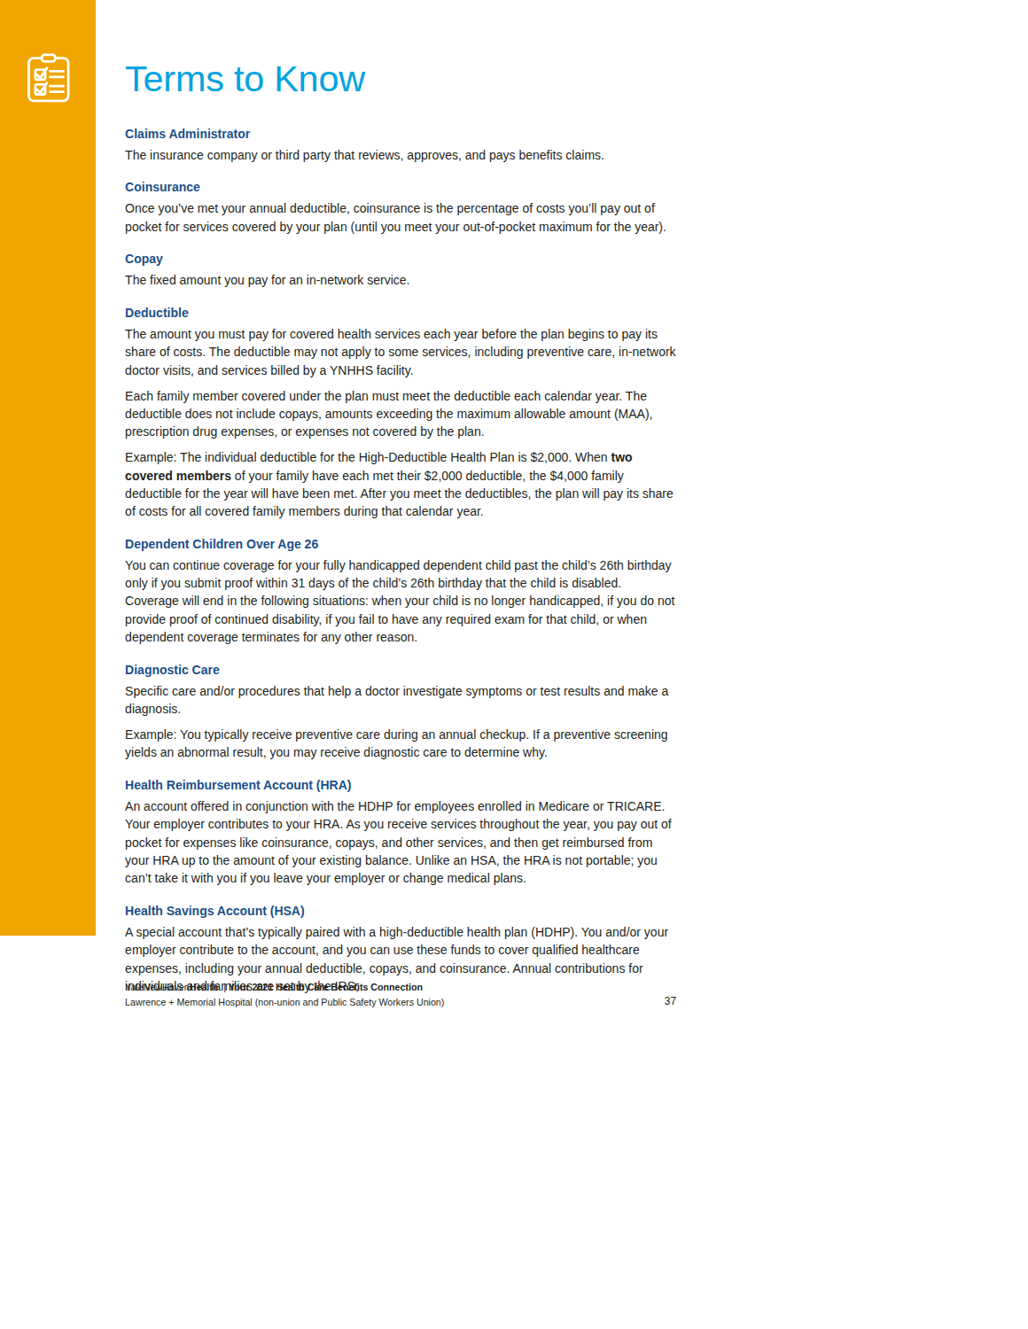Terms to Know
Claims Administrator
The insurance company or third party that reviews, approves, and pays benefits claims.
Coinsurance
Once you’ve met your annual deductible, coinsurance is the percentage of costs you’ll pay out of pocket for services covered by your plan (until you meet your out-of-pocket maximum for the year).
Copay
The fixed amount you pay for an in-network service.
Deductible
The amount you must pay for covered health services each year before the plan begins to pay its share of costs. The deductible may not apply to some services, including preventive care, in-network doctor visits, and services billed by a YNHHS facility.
Each family member covered under the plan must meet the deductible each calendar year. The deductible does not include copays, amounts exceeding the maximum allowable amount (MAA), prescription drug expenses, or expenses not covered by the plan.
Example: The individual deductible for the High-Deductible Health Plan is $2,000. When two covered members of your family have each met their $2,000 deductible, the $4,000 family deductible for the year will have been met. After you meet the deductibles, the plan will pay its share of costs for all covered family members during that calendar year.
Dependent Children Over Age 26
You can continue coverage for your fully handicapped dependent child past the child’s 26th birthday only if you submit proof within 31 days of the child’s 26th birthday that the child is disabled. Coverage will end in the following situations: when your child is no longer handicapped, if you do not provide proof of continued disability, if you fail to have any required exam for that child, or when dependent coverage terminates for any other reason.
Diagnostic Care
Specific care and/or procedures that help a doctor investigate symptoms or test results and make a diagnosis.
Example: You typically receive preventive care during an annual checkup. If a preventive screening yields an abnormal result, you may receive diagnostic care to determine why.
Health Reimbursement Account (HRA)
An account offered in conjunction with the HDHP for employees enrolled in Medicare or TRICARE. Your employer contributes to your HRA. As you receive services throughout the year, you pay out of pocket for expenses like coinsurance, copays, and other services, and then get reimbursed from your HRA up to the amount of your existing balance. Unlike an HSA, the HRA is not portable; you can’t take it with you if you leave your employer or change medical plans.
Health Savings Account (HSA)
A special account that’s typically paired with a high-deductible health plan (HDHP). You and/or your employer contribute to the account, and you can use these funds to cover qualified healthcare expenses, including your annual deductible, copays, and coinsurance. Annual contributions for individuals and families are set by the IRS;
YaleNewHaven Health | Your 2021 Health Care Benefits Connection
Lawrence + Memorial Hospital (non-union and Public Safety Workers Union)
37